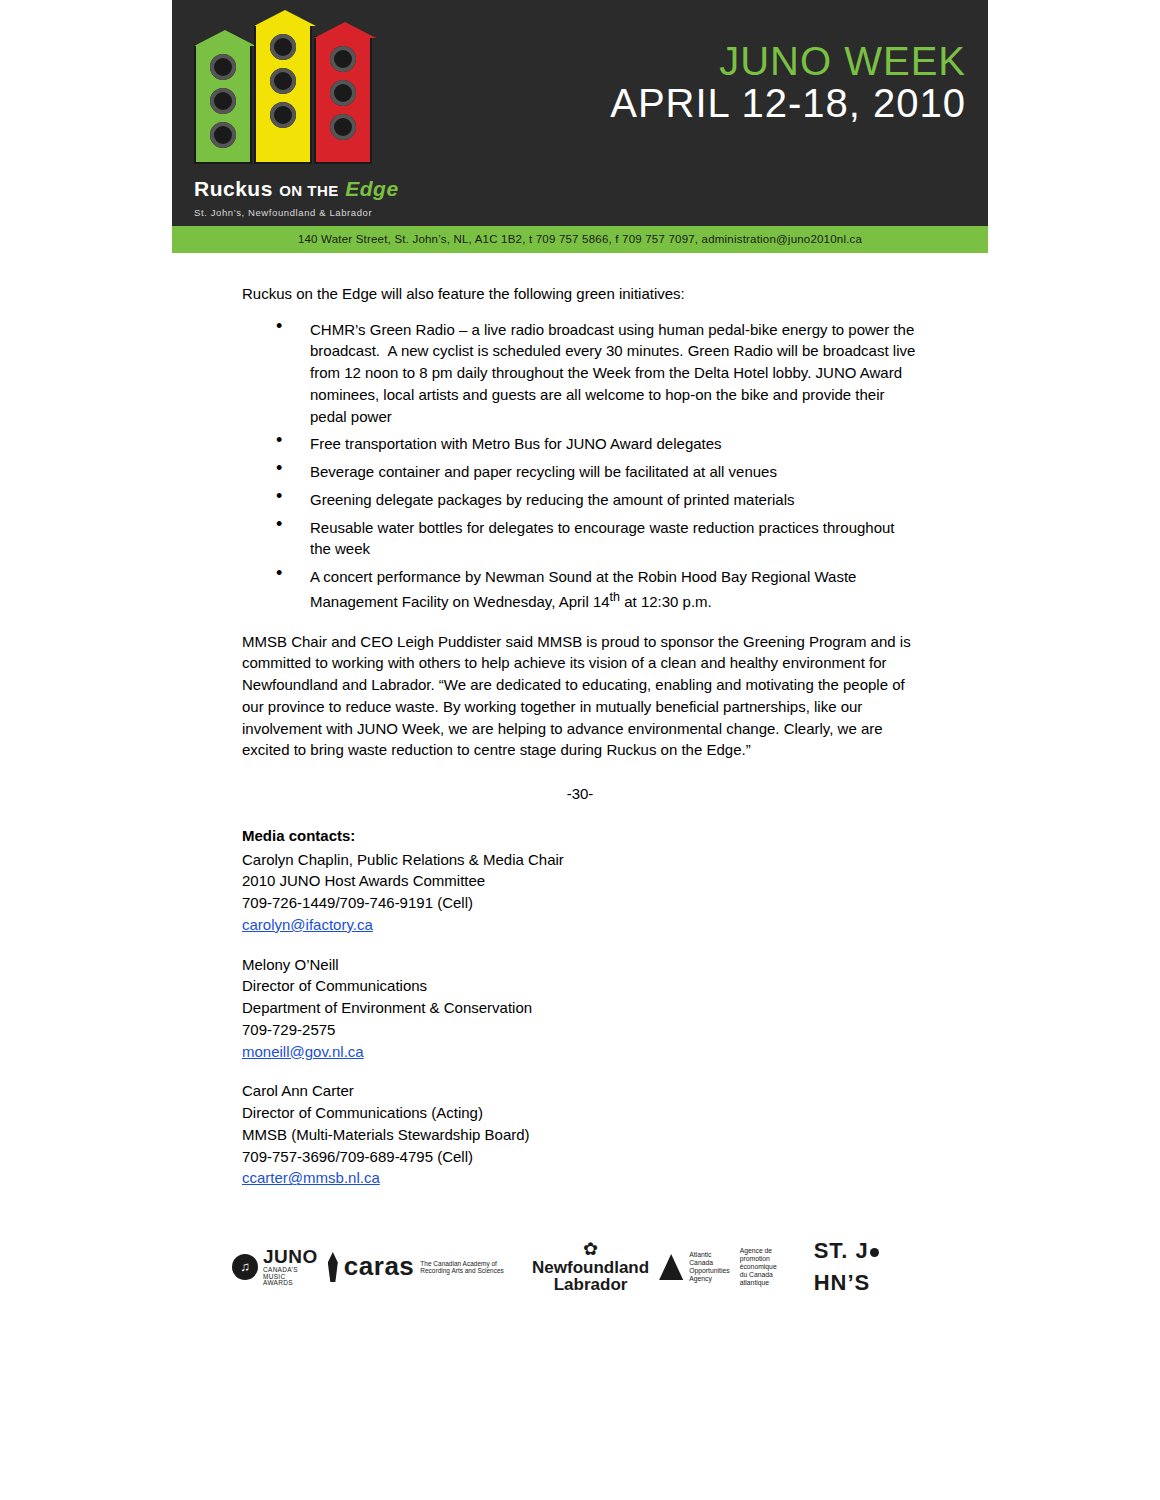Ruckus ON THE Edge
St. John’s, Newfoundland & Labrador
JUNO WEEK
APRIL 12-18, 2010
140 Water Street, St. John’s, NL, A1C 1B2, t 709 757 5866, f 709 757 7097, administration@juno2010nl.ca
Ruckus on the Edge will also feature the following green initiatives:
CHMR’s Green Radio – a live radio broadcast using human pedal-bike energy to power the broadcast. A new cyclist is scheduled every 30 minutes. Green Radio will be broadcast live from 12 noon to 8 pm daily throughout the Week from the Delta Hotel lobby. JUNO Award nominees, local artists and guests are all welcome to hop-on the bike and provide their pedal power
Free transportation with Metro Bus for JUNO Award delegates
Beverage container and paper recycling will be facilitated at all venues
Greening delegate packages by reducing the amount of printed materials
Reusable water bottles for delegates to encourage waste reduction practices throughout the week
A concert performance by Newman Sound at the Robin Hood Bay Regional Waste Management Facility on Wednesday, April 14th at 12:30 p.m.
MMSB Chair and CEO Leigh Puddister said MMSB is proud to sponsor the Greening Program and is committed to working with others to help achieve its vision of a clean and healthy environment for Newfoundland and Labrador. “We are dedicated to educating, enabling and motivating the people of our province to reduce waste. By working together in mutually beneficial partnerships, like our involvement with JUNO Week, we are helping to advance environmental change. Clearly, we are excited to bring waste reduction to centre stage during Ruckus on the Edge.”
-30-
Media contacts:
Carolyn Chaplin, Public Relations & Media Chair
2010 JUNO Host Awards Committee
709-726-1449/709-746-9191 (Cell)
carolyn@ifactory.ca
Melony O’Neill
Director of Communications
Department of Environment & Conservation
709-729-2575
moneill@gov.nl.ca
Carol Ann Carter
Director of Communications (Acting)
MMSB (Multi-Materials Stewardship Board)
709-757-3696/709-689-4795 (Cell)
ccarter@mmsb.nl.ca
♫
JUNO
Canada’s
Music
Awards
caras
The Canadian Academy of Recording Arts and Sciences
✿
Newfoundland
Labrador
Atlantic Canada
Opportunities
Agency
Agence de
promotion économique
du Canada atlantique
ST. J HN’S